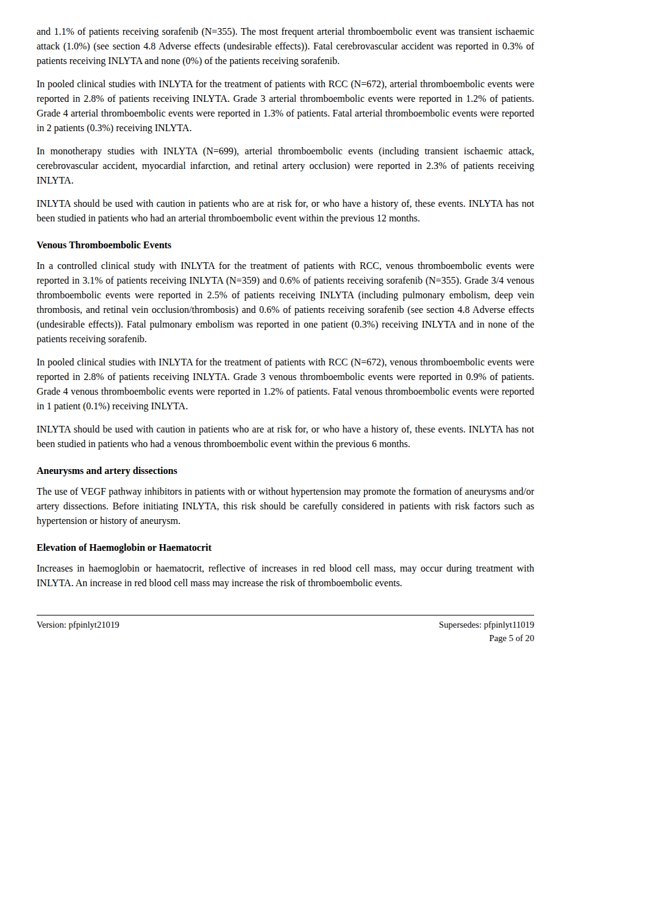and 1.1% of patients receiving sorafenib (N=355). The most frequent arterial thromboembolic event was transient ischaemic attack (1.0%) (see section 4.8 Adverse effects (undesirable effects)). Fatal cerebrovascular accident was reported in 0.3% of patients receiving INLYTA and none (0%) of the patients receiving sorafenib.
In pooled clinical studies with INLYTA for the treatment of patients with RCC (N=672), arterial thromboembolic events were reported in 2.8% of patients receiving INLYTA. Grade 3 arterial thromboembolic events were reported in 1.2% of patients. Grade 4 arterial thromboembolic events were reported in 1.3% of patients. Fatal arterial thromboembolic events were reported in 2 patients (0.3%) receiving INLYTA.
In monotherapy studies with INLYTA (N=699), arterial thromboembolic events (including transient ischaemic attack, cerebrovascular accident, myocardial infarction, and retinal artery occlusion) were reported in 2.3% of patients receiving INLYTA.
INLYTA should be used with caution in patients who are at risk for, or who have a history of, these events. INLYTA has not been studied in patients who had an arterial thromboembolic event within the previous 12 months.
Venous Thromboembolic Events
In a controlled clinical study with INLYTA for the treatment of patients with RCC, venous thromboembolic events were reported in 3.1% of patients receiving INLYTA (N=359) and 0.6% of patients receiving sorafenib (N=355). Grade 3/4 venous thromboembolic events were reported in 2.5% of patients receiving INLYTA (including pulmonary embolism, deep vein thrombosis, and retinal vein occlusion/thrombosis) and 0.6% of patients receiving sorafenib (see section 4.8 Adverse effects (undesirable effects)). Fatal pulmonary embolism was reported in one patient (0.3%) receiving INLYTA and in none of the patients receiving sorafenib.
In pooled clinical studies with INLYTA for the treatment of patients with RCC (N=672), venous thromboembolic events were reported in 2.8% of patients receiving INLYTA. Grade 3 venous thromboembolic events were reported in 0.9% of patients. Grade 4 venous thromboembolic events were reported in 1.2% of patients. Fatal venous thromboembolic events were reported in 1 patient (0.1%) receiving INLYTA.
INLYTA should be used with caution in patients who are at risk for, or who have a history of, these events. INLYTA has not been studied in patients who had a venous thromboembolic event within the previous 6 months.
Aneurysms and artery dissections
The use of VEGF pathway inhibitors in patients with or without hypertension may promote the formation of aneurysms and/or artery dissections. Before initiating INLYTA, this risk should be carefully considered in patients with risk factors such as hypertension or history of aneurysm.
Elevation of Haemoglobin or Haematocrit
Increases in haemoglobin or haematocrit, reflective of increases in red blood cell mass, may occur during treatment with INLYTA. An increase in red blood cell mass may increase the risk of thromboembolic events.
Version: pfpinlyt21019 Supersedes: pfpinlyt11019
Page 5 of 20